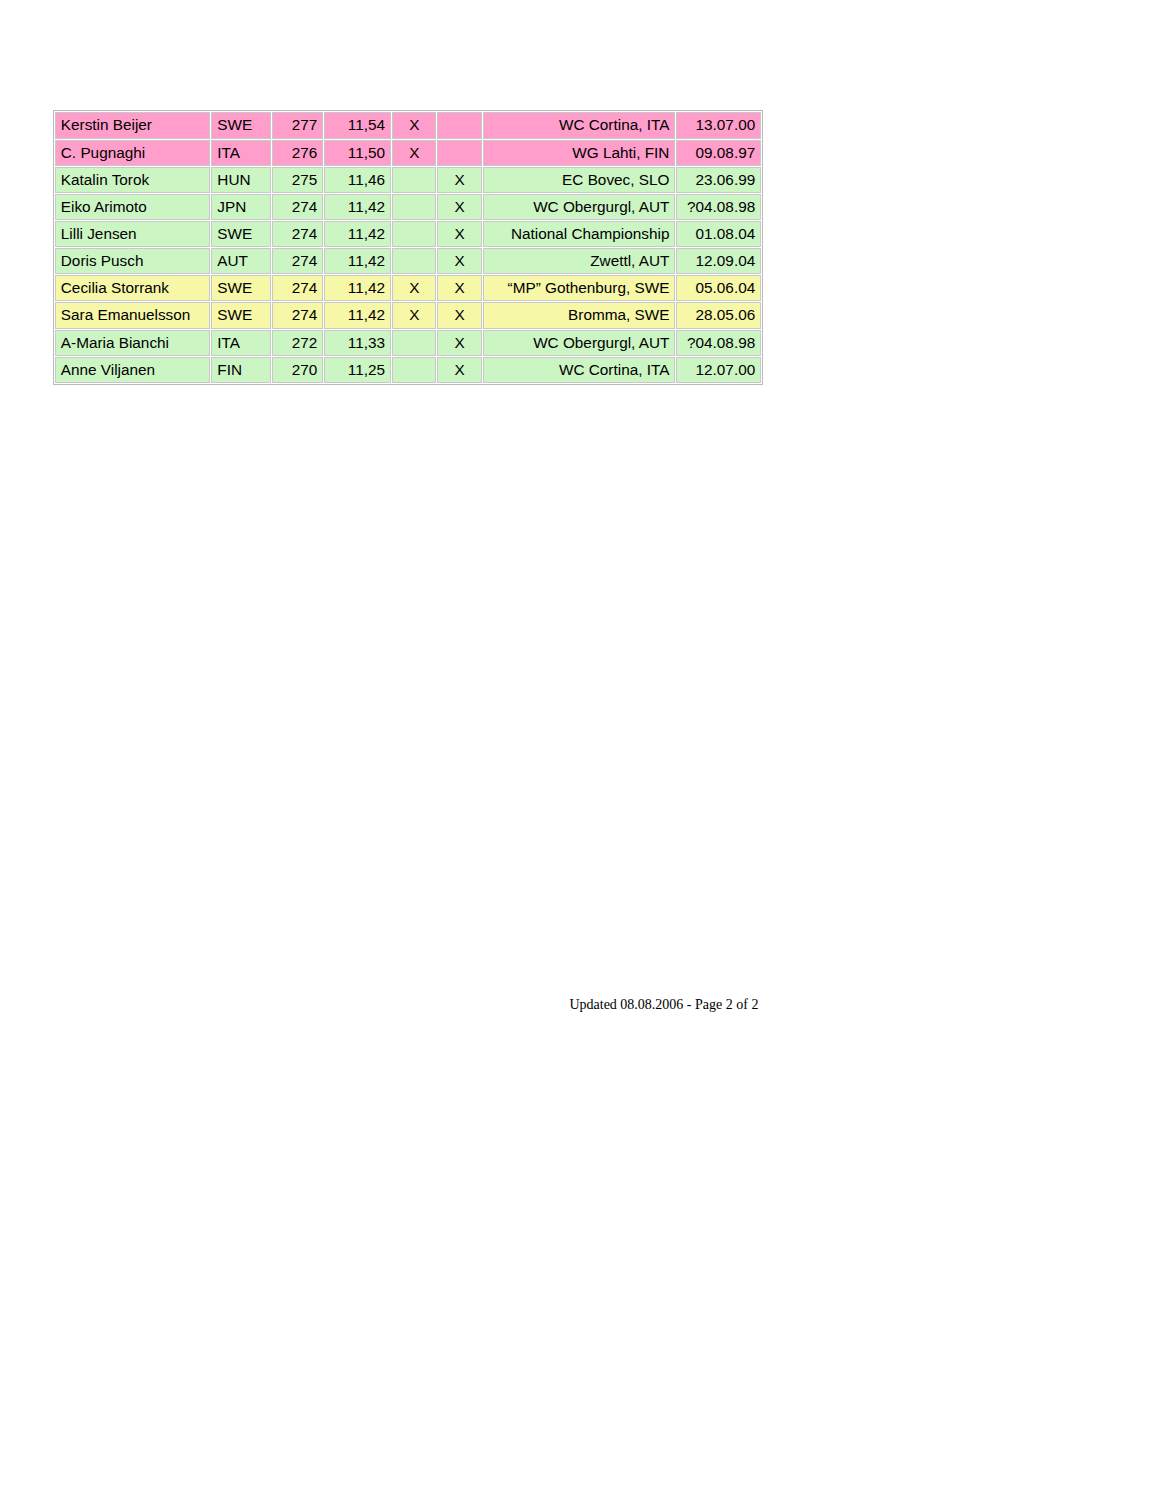| Kerstin Beijer | SWE | 277 | 11,54 | X | | WC Cortina, ITA | 13.07.00 |
| C. Pugnaghi | ITA | 276 | 11,50 | X | | WG Lahti, FIN | 09.08.97 |
| Katalin Torok | HUN | 275 | 11,46 | | X | EC Bovec, SLO | 23.06.99 |
| Eiko Arimoto | JPN | 274 | 11,42 | | X | WC Obergurgl, AUT | ?04.08.98 |
| Lilli Jensen | SWE | 274 | 11,42 | | X | National Championship | 01.08.04 |
| Doris Pusch | AUT | 274 | 11,42 | | X | Zwettl, AUT | 12.09.04 |
| Cecilia Storrank | SWE | 274 | 11,42 | X | X | “MP” Gothenburg, SWE | 05.06.04 |
| Sara Emanuelsson | SWE | 274 | 11,42 | X | X | Bromma, SWE | 28.05.06 |
| A-Maria Bianchi | ITA | 272 | 11,33 | | X | WC Obergurgl, AUT | ?04.08.98 |
| Anne Viljanen | FIN | 270 | 11,25 | | X | WC Cortina, ITA | 12.07.00 |
Updated 08.08.2006 - Page 2 of 2